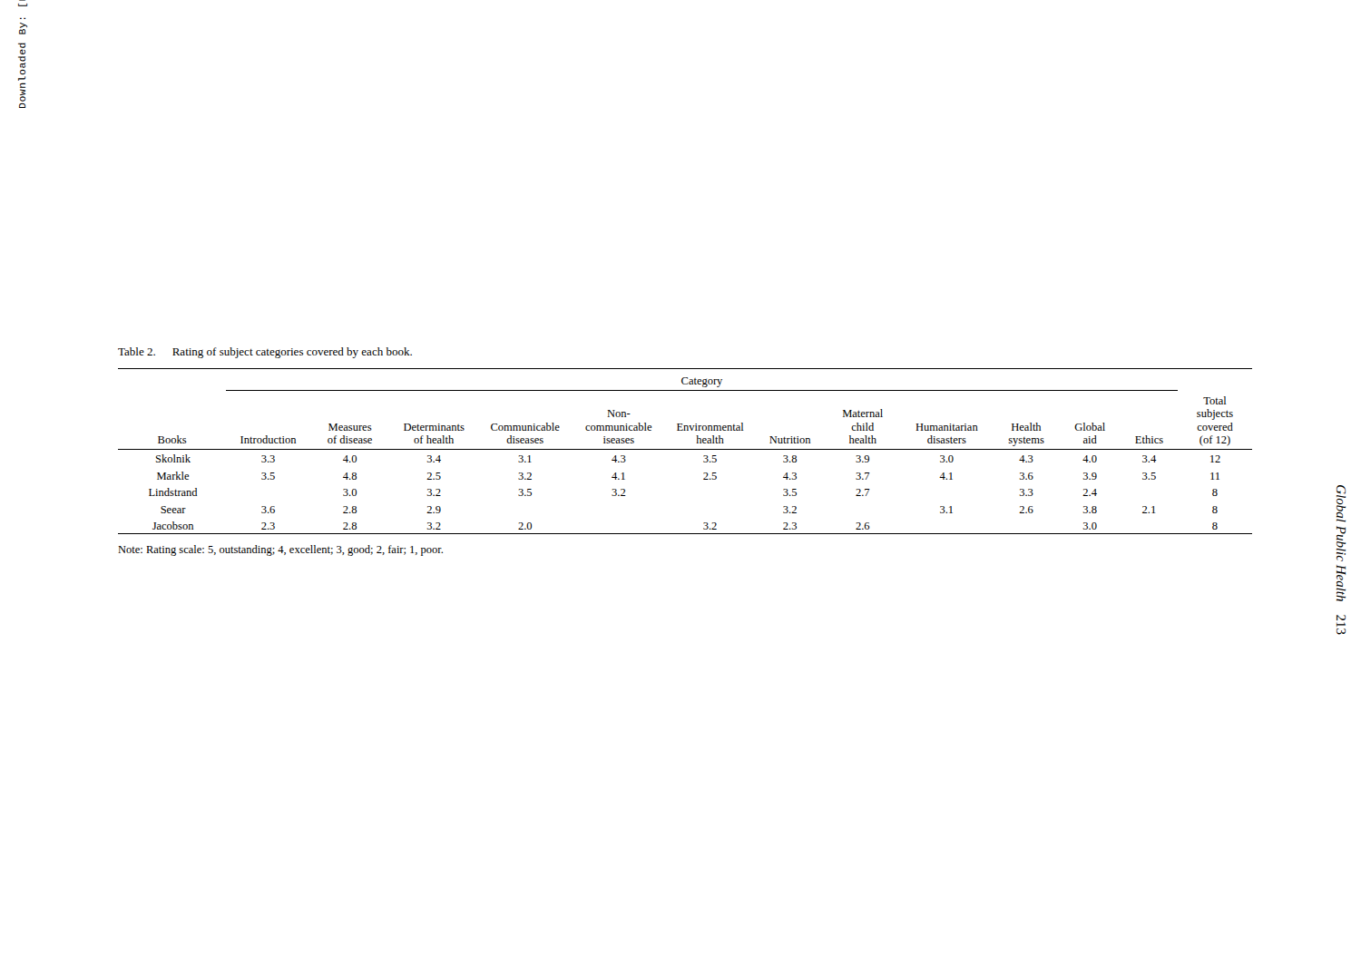Downloaded By: [Nathanson, Neal] At: 21:53 2 February 2011
Global Public Health 213
Table 2. Rating of subject categories covered by each book.
| | Category | |
| --- | --- | --- |
| Books | Introduction | Measures of disease | Determinants of health | Communicable diseases | Non- communicable iseases | Environmental health | Nutrition | Maternal child health | Humanitarian disasters | Health systems | Global aid | Ethics | Total subjects covered (of 12) |
| Skolnik | 3.3 | 4.0 | 3.4 | 3.1 | 4.3 | 3.5 | 3.8 | 3.9 | 3.0 | 4.3 | 4.0 | 3.4 | 12 |
| Markle | 3.5 | 4.8 | 2.5 | 3.2 | 4.1 | 2.5 | 4.3 | 3.7 | 4.1 | 3.6 | 3.9 | 3.5 | 11 |
| Lindstrand | | 3.0 | 3.2 | 3.5 | 3.2 | | 3.5 | 2.7 | | 3.3 | 2.4 | | 8 |
| Seear | 3.6 | 2.8 | 2.9 | | | | 3.2 | | 3.1 | 2.6 | 3.8 | 2.1 | 8 |
| Jacobson | 2.3 | 2.8 | 3.2 | 2.0 | | 3.2 | 2.3 | 2.6 | | | 3.0 | | 8 |
Note: Rating scale: 5, outstanding; 4, excellent; 3, good; 2, fair; 1, poor.